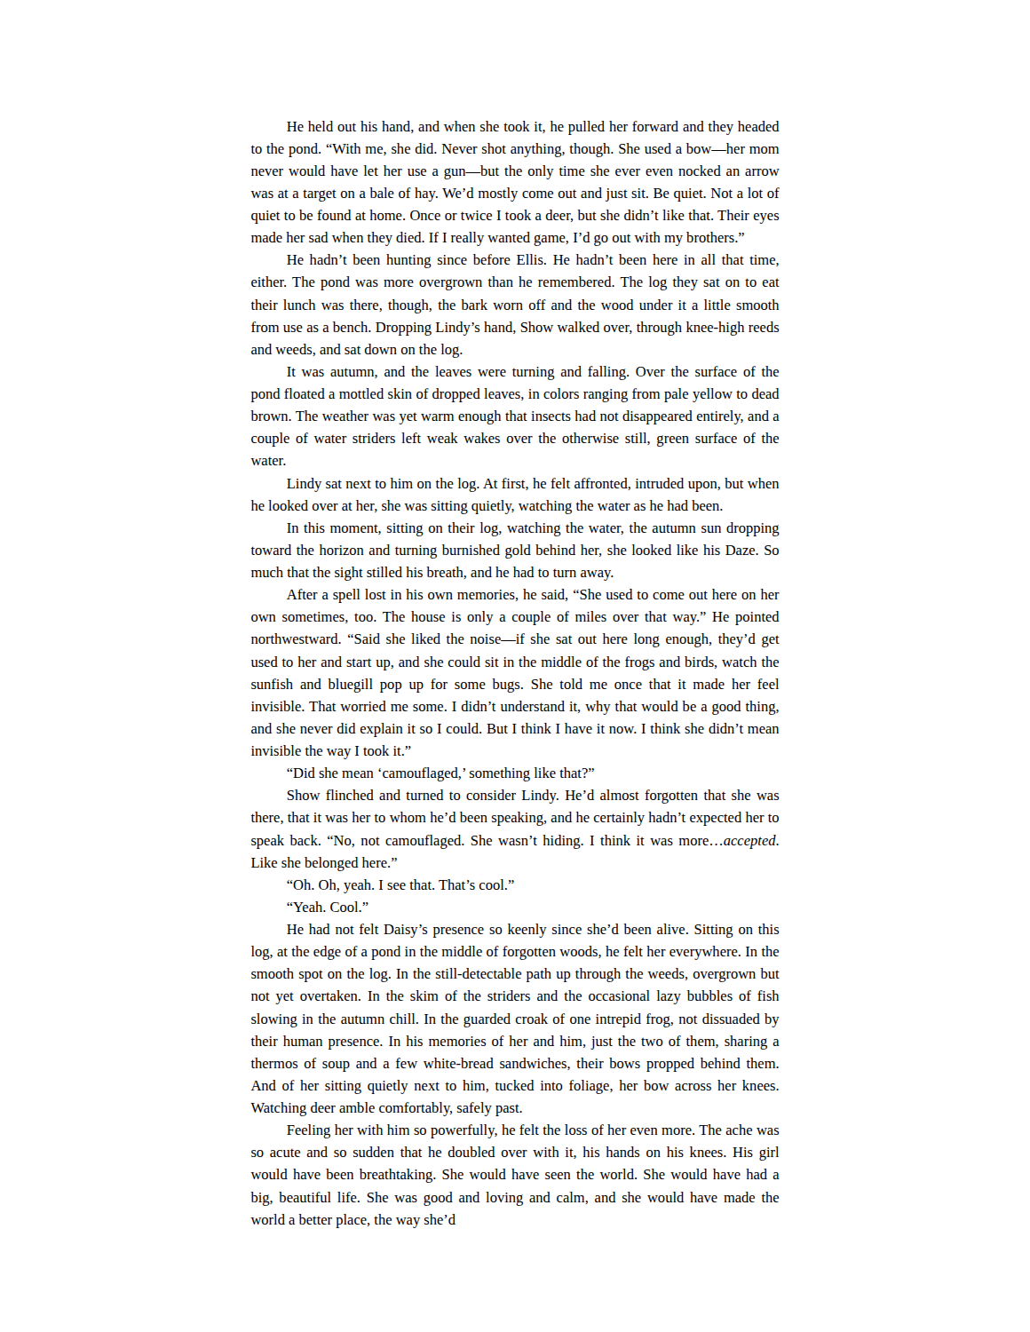He held out his hand, and when she took it, he pulled her forward and they headed to the pond. “With me, she did. Never shot anything, though. She used a bow—her mom never would have let her use a gun—but the only time she ever even nocked an arrow was at a target on a bale of hay. We’d mostly come out and just sit. Be quiet. Not a lot of quiet to be found at home. Once or twice I took a deer, but she didn’t like that. Their eyes made her sad when they died. If I really wanted game, I’d go out with my brothers.”
He hadn’t been hunting since before Ellis. He hadn’t been here in all that time, either. The pond was more overgrown than he remembered. The log they sat on to eat their lunch was there, though, the bark worn off and the wood under it a little smooth from use as a bench. Dropping Lindy’s hand, Show walked over, through knee-high reeds and weeds, and sat down on the log.
It was autumn, and the leaves were turning and falling. Over the surface of the pond floated a mottled skin of dropped leaves, in colors ranging from pale yellow to dead brown. The weather was yet warm enough that insects had not disappeared entirely, and a couple of water striders left weak wakes over the otherwise still, green surface of the water.
Lindy sat next to him on the log. At first, he felt affronted, intruded upon, but when he looked over at her, she was sitting quietly, watching the water as he had been.
In this moment, sitting on their log, watching the water, the autumn sun dropping toward the horizon and turning burnished gold behind her, she looked like his Daze. So much that the sight stilled his breath, and he had to turn away.
After a spell lost in his own memories, he said, “She used to come out here on her own sometimes, too. The house is only a couple of miles over that way.” He pointed northwestward. “Said she liked the noise—if she sat out here long enough, they’d get used to her and start up, and she could sit in the middle of the frogs and birds, watch the sunfish and bluegill pop up for some bugs. She told me once that it made her feel invisible. That worried me some. I didn’t understand it, why that would be a good thing, and she never did explain it so I could. But I think I have it now. I think she didn’t mean invisible the way I took it.”
“Did she mean ‘camouflaged,’ something like that?”
Show flinched and turned to consider Lindy. He’d almost forgotten that she was there, that it was her to whom he’d been speaking, and he certainly hadn’t expected her to speak back. “No, not camouflaged. She wasn’t hiding. I think it was more…accepted. Like she belonged here.”
“Oh. Oh, yeah. I see that. That’s cool.”
“Yeah. Cool.”
He had not felt Daisy’s presence so keenly since she’d been alive. Sitting on this log, at the edge of a pond in the middle of forgotten woods, he felt her everywhere. In the smooth spot on the log. In the still-detectable path up through the weeds, overgrown but not yet overtaken. In the skim of the striders and the occasional lazy bubbles of fish slowing in the autumn chill. In the guarded croak of one intrepid frog, not dissuaded by their human presence. In his memories of her and him, just the two of them, sharing a thermos of soup and a few white-bread sandwiches, their bows propped behind them. And of her sitting quietly next to him, tucked into foliage, her bow across her knees. Watching deer amble comfortably, safely past.
Feeling her with him so powerfully, he felt the loss of her even more. The ache was so acute and so sudden that he doubled over with it, his hands on his knees. His girl would have been breathtaking. She would have seen the world. She would have had a big, beautiful life. She was good and loving and calm, and she would have made the world a better place, the way she’d